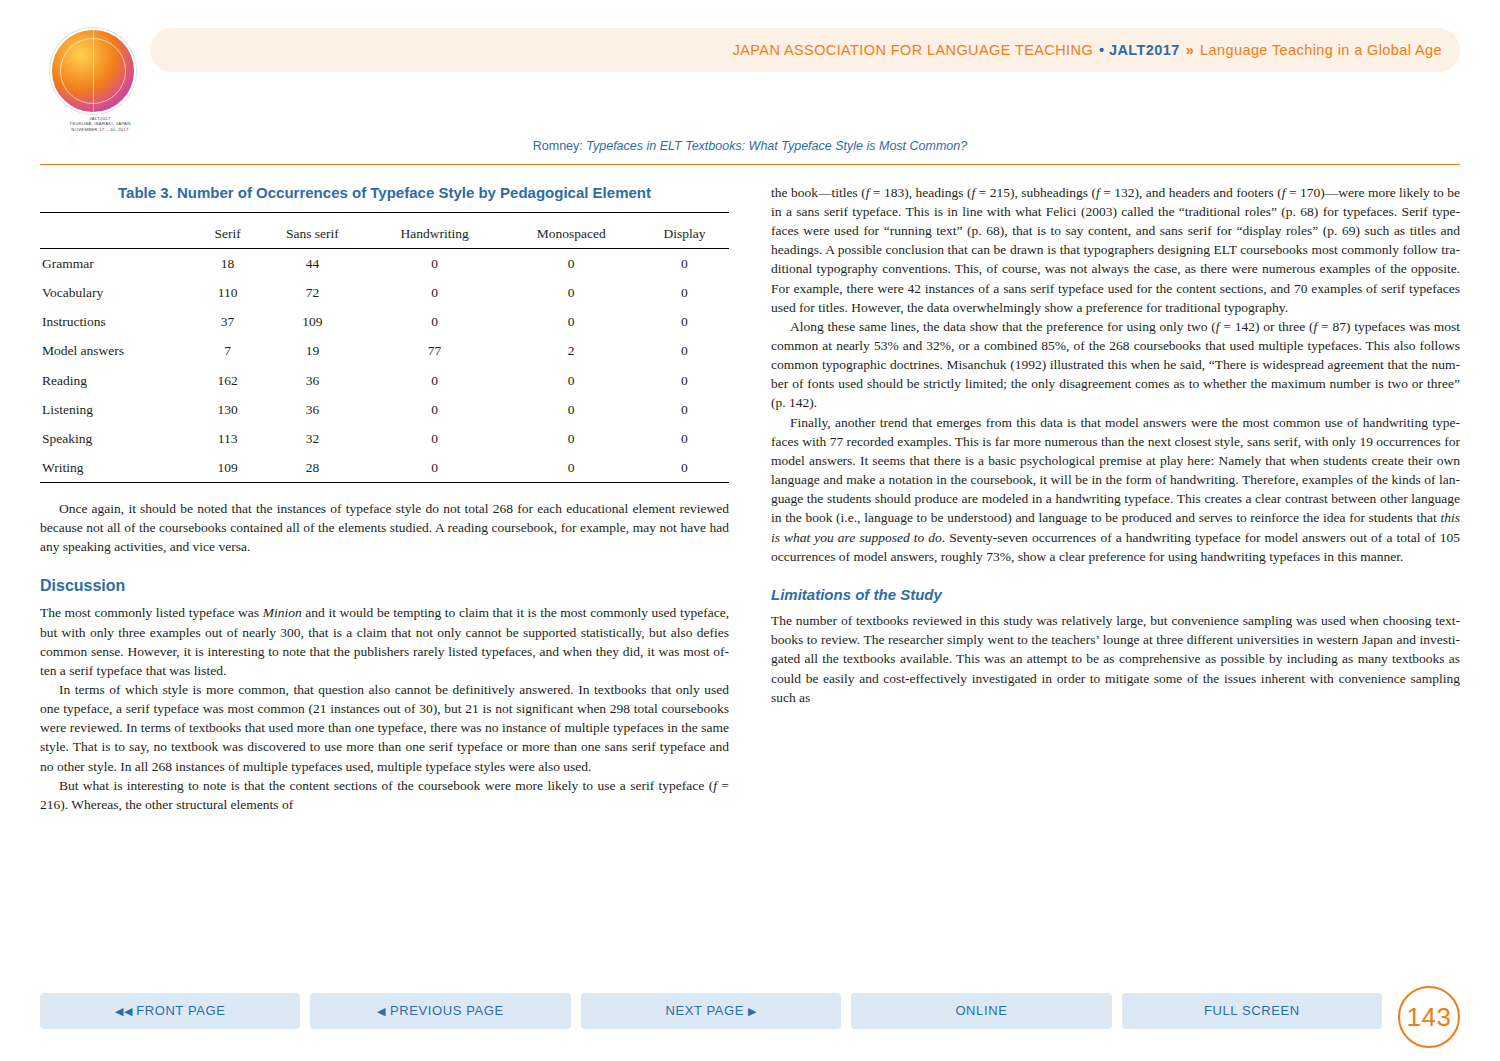JALT2017
TSUKUBA, IBARAKI, JAPAN
NOVEMBER 17 – 20, 2017
JAPAN ASSOCIATION FOR LANGUAGE TEACHING • JALT2017 » Language Teaching in a Global Age
Romney: Typefaces in ELT Textbooks: What Typeface Style is Most Common?
Table 3. Number of Occurrences of Typeface Style by Pedagogical Element
| | Serif | Sans serif | Handwriting | Monospaced | Display |
| --- | --- | --- | --- | --- | --- |
| Grammar | 18 | 44 | 0 | 0 | 0 |
| Vocabulary | 110 | 72 | 0 | 0 | 0 |
| Instructions | 37 | 109 | 0 | 0 | 0 |
| Model answers | 7 | 19 | 77 | 2 | 0 |
| Reading | 162 | 36 | 0 | 0 | 0 |
| Listening | 130 | 36 | 0 | 0 | 0 |
| Speaking | 113 | 32 | 0 | 0 | 0 |
| Writing | 109 | 28 | 0 | 0 | 0 |
Once again, it should be noted that the instances of typeface style do not total 268 for each educational element reviewed because not all of the coursebooks contained all of the elements studied. A reading coursebook, for example, may not have had any speaking activities, and vice versa.
Discussion
The most commonly listed typeface was Minion and it would be tempting to claim that it is the most commonly used typeface, but with only three examples out of nearly 300, that is a claim that not only cannot be supported statistically, but also defies common sense. However, it is interesting to note that the publishers rarely listed typefaces, and when they did, it was most often a serif typeface that was listed.
In terms of which style is more common, that question also cannot be definitively answered. In textbooks that only used one typeface, a serif typeface was most common (21 instances out of 30), but 21 is not significant when 298 total coursebooks were reviewed. In terms of textbooks that used more than one typeface, there was no instance of multiple typefaces in the same style. That is to say, no textbook was discovered to use more than one serif typeface or more than one sans serif typeface and no other style. In all 268 instances of multiple typefaces used, multiple typeface styles were also used.
But what is interesting to note is that the content sections of the coursebook were more likely to use a serif typeface (f = 216). Whereas, the other structural elements of
the book—titles (f = 183), headings (f = 215), subheadings (f = 132), and headers and footers (f = 170)—were more likely to be in a sans serif typeface. This is in line with what Felici (2003) called the “traditional roles” (p. 68) for typefaces. Serif typefaces were used for “running text” (p. 68), that is to say content, and sans serif for “display roles” (p. 69) such as titles and headings. A possible conclusion that can be drawn is that typographers designing ELT coursebooks most commonly follow traditional typography conventions. This, of course, was not always the case, as there were numerous examples of the opposite. For example, there were 42 instances of a sans serif typeface used for the content sections, and 70 examples of serif typefaces used for titles. However, the data overwhelmingly show a preference for traditional typography.
Along these same lines, the data show that the preference for using only two (f = 142) or three (f = 87) typefaces was most common at nearly 53% and 32%, or a combined 85%, of the 268 coursebooks that used multiple typefaces. This also follows common typographic doctrines. Misanchuk (1992) illustrated this when he said, “There is widespread agreement that the number of fonts used should be strictly limited; the only disagreement comes as to whether the maximum number is two or three” (p. 142).
Finally, another trend that emerges from this data is that model answers were the most common use of handwriting typefaces with 77 recorded examples. This is far more numerous than the next closest style, sans serif, with only 19 occurrences for model answers. It seems that there is a basic psychological premise at play here: Namely that when students create their own language and make a notation in the coursebook, it will be in the form of handwriting. Therefore, examples of the kinds of language the students should produce are modeled in a handwriting typeface. This creates a clear contrast between other language in the book (i.e., language to be understood) and language to be produced and serves to reinforce the idea for students that this is what you are supposed to do. Seventy-seven occurrences of a handwriting typeface for model answers out of a total of 105 occurrences of model answers, roughly 73%, show a clear preference for using handwriting typefaces in this manner.
Limitations of the Study
The number of textbooks reviewed in this study was relatively large, but convenience sampling was used when choosing textbooks to review. The researcher simply went to the teachers’ lounge at three different universities in western Japan and investigated all the textbooks available. This was an attempt to be as comprehensive as possible by including as many textbooks as could be easily and cost-effectively investigated in order to mitigate some of the issues inherent with convenience sampling such as
◀◀FRONT PAGE
◀PREVIOUS PAGE
NEXT PAGE▶
ONLINE
FULL SCREEN
143